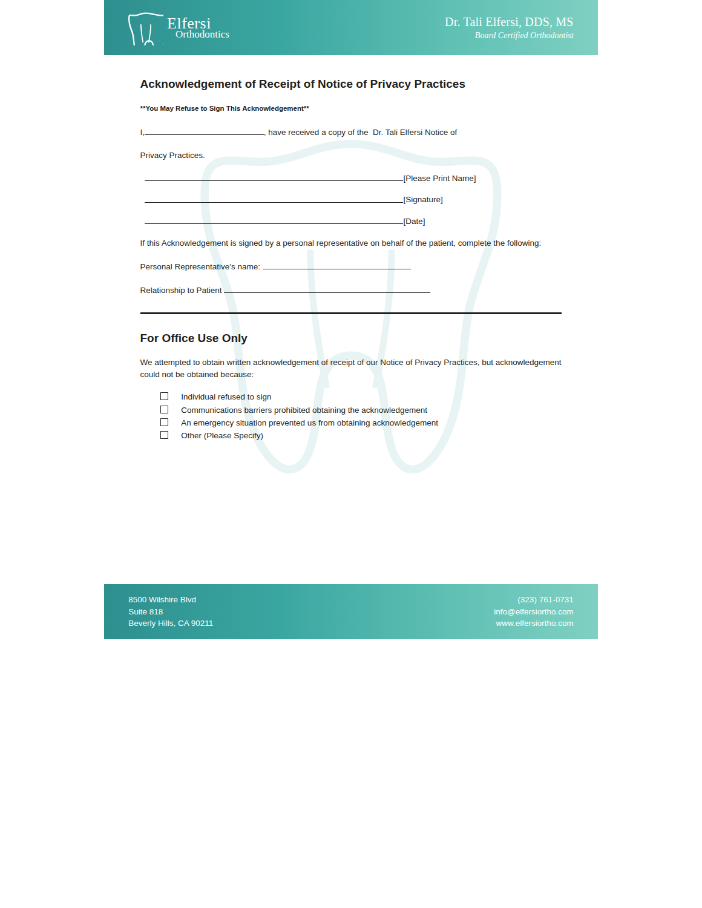Elfersi Orthodontics
Dr. Tali Elfersi, DDS, MS
Board Certified Orthodontist
Acknowledgement of Receipt of Notice of Privacy Practices
**You May Refuse to Sign This Acknowledgement**
I, , have received a copy of the Dr. Tali Elfersi Notice of
Privacy Practices.
[Please Print Name]
[Signature]
[Date]
If this Acknowledgement is signed by a personal representative on behalf of the patient, complete the following:
Personal Representative's name:
Relationship to Patient
For Office Use Only
We attempted to obtain written acknowledgement of receipt of our Notice of Privacy Practices, but acknowledgement could not be obtained because:
Individual refused to sign
Communications barriers prohibited obtaining the acknowledgement
An emergency situation prevented us from obtaining acknowledgement
Other (Please Specify)
8500 Wilshire Blvd
Suite 818
Beverly Hills, CA 90211
(323) 761-0731
info@elfersiortho.com
www.elfersiortho.com